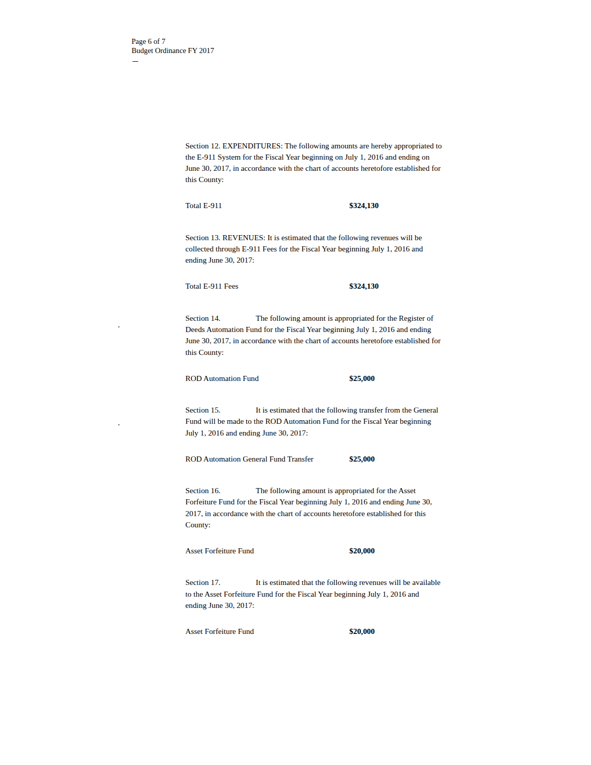Page 6 of 7
Budget Ordinance FY 2017
. .
Section 12. EXPENDITURES: The following amounts are hereby appropriated to the E-911 System for the Fiscal Year beginning on July 1, 2016 and ending on June 30, 2017, in accordance with the chart of accounts heretofore established for this County:
Total E-911 $324,130
Section 13. REVENUES: It is estimated that the following revenues will be collected through E-911 Fees for the Fiscal Year beginning July 1, 2016 and ending June 30, 2017:
Total E-911 Fees $324,130
Section 14. The following amount is appropriated for the Register of Deeds Automation Fund for the Fiscal Year beginning July 1, 2016 and ending June 30, 2017, in accordance with the chart of accounts heretofore established for this County:
ROD Automation Fund $25,000
Section 15. It is estimated that the following transfer from the General Fund will be made to the ROD Automation Fund for the Fiscal Year beginning July 1, 2016 and ending June 30, 2017:
ROD Automation General Fund Transfer $25,000
Section 16. The following amount is appropriated for the Asset Forfeiture Fund for the Fiscal Year beginning July 1, 2016 and ending June 30, 2017, in accordance with the chart of accounts heretofore established for this County:
Asset Forfeiture Fund $20,000
Section 17. It is estimated that the following revenues will be available to the Asset Forfeiture Fund for the Fiscal Year beginning July 1, 2016 and ending June 30, 2017:
Asset Forfeiture Fund $20,000